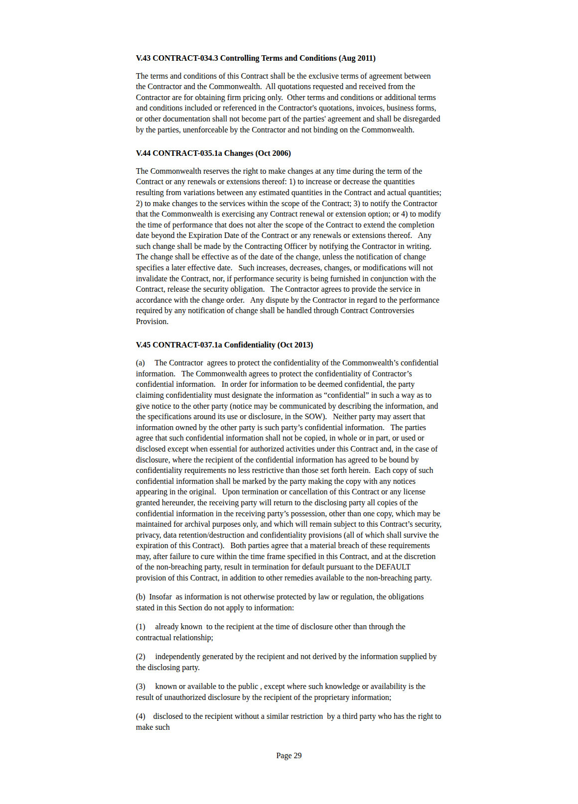V.43 CONTRACT-034.3 Controlling Terms and Conditions (Aug 2011)
The terms and conditions of this Contract shall be the exclusive terms of agreement between the Contractor and the Commonwealth. All quotations requested and received from the Contractor are for obtaining firm pricing only. Other terms and conditions or additional terms and conditions included or referenced in the Contractor's quotations, invoices, business forms, or other documentation shall not become part of the parties' agreement and shall be disregarded by the parties, unenforceable by the Contractor and not binding on the Commonwealth.
V.44 CONTRACT-035.1a Changes (Oct 2006)
The Commonwealth reserves the right to make changes at any time during the term of the Contract or any renewals or extensions thereof: 1) to increase or decrease the quantities resulting from variations between any estimated quantities in the Contract and actual quantities; 2) to make changes to the services within the scope of the Contract; 3) to notify the Contractor that the Commonwealth is exercising any Contract renewal or extension option; or 4) to modify the time of performance that does not alter the scope of the Contract to extend the completion date beyond the Expiration Date of the Contract or any renewals or extensions thereof. Any such change shall be made by the Contracting Officer by notifying the Contractor in writing. The change shall be effective as of the date of the change, unless the notification of change specifies a later effective date. Such increases, decreases, changes, or modifications will not invalidate the Contract, nor, if performance security is being furnished in conjunction with the Contract, release the security obligation. The Contractor agrees to provide the service in accordance with the change order. Any dispute by the Contractor in regard to the performance required by any notification of change shall be handled through Contract Controversies Provision.
V.45 CONTRACT-037.1a Confidentiality (Oct 2013)
(a) The Contractor agrees to protect the confidentiality of the Commonwealth’s confidential information. The Commonwealth agrees to protect the confidentiality of Contractor’s confidential information. In order for information to be deemed confidential, the party claiming confidentiality must designate the information as “confidential” in such a way as to give notice to the other party (notice may be communicated by describing the information, and the specifications around its use or disclosure, in the SOW). Neither party may assert that information owned by the other party is such party’s confidential information. The parties agree that such confidential information shall not be copied, in whole or in part, or used or disclosed except when essential for authorized activities under this Contract and, in the case of disclosure, where the recipient of the confidential information has agreed to be bound by confidentiality requirements no less restrictive than those set forth herein. Each copy of such confidential information shall be marked by the party making the copy with any notices appearing in the original. Upon termination or cancellation of this Contract or any license granted hereunder, the receiving party will return to the disclosing party all copies of the confidential information in the receiving party’s possession, other than one copy, which may be maintained for archival purposes only, and which will remain subject to this Contract’s security, privacy, data retention/destruction and confidentiality provisions (all of which shall survive the expiration of this Contract). Both parties agree that a material breach of these requirements may, after failure to cure within the time frame specified in this Contract, and at the discretion of the non-breaching party, result in termination for default pursuant to the DEFAULT provision of this Contract, in addition to other remedies available to the non-breaching party.
(b) Insofar as information is not otherwise protected by law or regulation, the obligations stated in this Section do not apply to information:
(1) already known to the recipient at the time of disclosure other than through the contractual relationship;
(2) independently generated by the recipient and not derived by the information supplied by the disclosing party.
(3) known or available to the public , except where such knowledge or availability is the result of unauthorized disclosure by the recipient of the proprietary information;
(4) disclosed to the recipient without a similar restriction by a third party who has the right to make such
Page 29